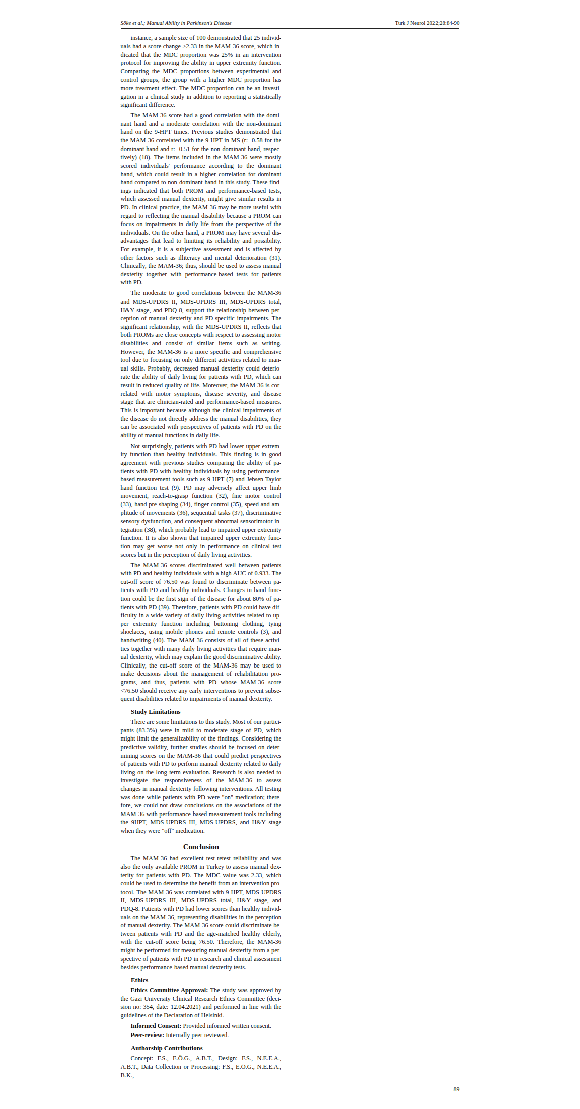Söke et al.; Manual Ability in Parkinson's Disease
Turk J Neurol 2022;28:84-90
instance, a sample size of 100 demonstrated that 25 individuals had a score change >2.33 in the MAM-36 score, which indicated that the MDC proportion was 25% in an intervention protocol for improving the ability in upper extremity function. Comparing the MDC proportions between experimental and control groups, the group with a higher MDC proportion has more treatment effect. The MDC proportion can be an investigation in a clinical study in addition to reporting a statistically significant difference.
The MAM-36 score had a good correlation with the dominant hand and a moderate correlation with the non-dominant hand on the 9-HPT times. Previous studies demonstrated that the MAM-36 correlated with the 9-HPT in MS (r: -0.58 for the dominant hand and r: -0.51 for the non-dominant hand, respectively) (18). The items included in the MAM-36 were mostly scored individuals' performance according to the dominant hand, which could result in a higher correlation for dominant hand compared to non-dominant hand in this study. These findings indicated that both PROM and performance-based tests, which assessed manual dexterity, might give similar results in PD. In clinical practice, the MAM-36 may be more useful with regard to reflecting the manual disability because a PROM can focus on impairments in daily life from the perspective of the individuals. On the other hand, a PROM may have several disadvantages that lead to limiting its reliability and possibility. For example, it is a subjective assessment and is affected by other factors such as illiteracy and mental deterioration (31). Clinically, the MAM-36; thus, should be used to assess manual dexterity together with performance-based tests for patients with PD.
The moderate to good correlations between the MAM-36 and MDS-UPDRS II, MDS-UPDRS III, MDS-UPDRS total, H&Y stage, and PDQ-8, support the relationship between perception of manual dexterity and PD-specific impairments. The significant relationship, with the MDS-UPDRS II, reflects that both PROMs are close concepts with respect to assessing motor disabilities and consist of similar items such as writing. However, the MAM-36 is a more specific and comprehensive tool due to focusing on only different activities related to manual skills. Probably, decreased manual dexterity could deteriorate the ability of daily living for patients with PD, which can result in reduced quality of life. Moreover, the MAM-36 is correlated with motor symptoms, disease severity, and disease stage that are clinician-rated and performance-based measures. This is important because although the clinical impairments of the disease do not directly address the manual disabilities, they can be associated with perspectives of patients with PD on the ability of manual functions in daily life.
Not surprisingly, patients with PD had lower upper extremity function than healthy individuals. This finding is in good agreement with previous studies comparing the ability of patients with PD with healthy individuals by using performance-based measurement tools such as 9-HPT (7) and Jebsen Taylor hand function test (9). PD may adversely affect upper limb movement, reach-to-grasp function (32), fine motor control (33), hand pre-shaping (34), finger control (35), speed and amplitude of movements (36), sequential tasks (37), discriminative sensory dysfunction, and consequent abnormal sensorimotor integration (38), which probably lead to impaired upper extremity function. It is also shown that impaired upper extremity function may get worse not only in performance on clinical test scores but in the perception of daily living activities.
The MAM-36 scores discriminated well between patients with PD and healthy individuals with a high AUC of 0.933. The cut-off score of 76.50 was found to discriminate between patients with PD and healthy individuals. Changes in hand function could be the first sign of the disease for about 80% of patients with PD (39). Therefore, patients with PD could have difficulty in a wide variety of daily living activities related to upper extremity function including buttoning clothing, tying shoelaces, using mobile phones and remote controls (3), and handwriting (40). The MAM-36 consists of all of these activities together with many daily living activities that require manual dexterity, which may explain the good discriminative ability. Clinically, the cut-off score of the MAM-36 may be used to make decisions about the management of rehabilitation programs, and thus, patients with PD whose MAM-36 score <76.50 should receive any early interventions to prevent subsequent disabilities related to impairments of manual dexterity.
Study Limitations
There are some limitations to this study. Most of our participants (83.3%) were in mild to moderate stage of PD, which might limit the generalizability of the findings. Considering the predictive validity, further studies should be focused on determining scores on the MAM-36 that could predict perspectives of patients with PD to perform manual dexterity related to daily living on the long term evaluation. Research is also needed to investigate the responsiveness of the MAM-36 to assess changes in manual dexterity following interventions. All testing was done while patients with PD were "on" medication; therefore, we could not draw conclusions on the associations of the MAM-36 with performance-based measurement tools including the 9HPT, MDS-UPDRS III, MDS-UPDRS, and H&Y stage when they were "off" medication.
Conclusion
The MAM-36 had excellent test-retest reliability and was also the only available PROM in Turkey to assess manual dexterity for patients with PD. The MDC value was 2.33, which could be used to determine the benefit from an intervention protocol. The MAM-36 was correlated with 9-HPT, MDS-UPDRS II, MDS-UPDRS III, MDS-UPDRS total, H&Y stage, and PDQ-8. Patients with PD had lower scores than healthy individuals on the MAM-36, representing disabilities in the perception of manual dexterity. The MAM-36 score could discriminate between patients with PD and the age-matched healthy elderly, with the cut-off score being 76.50. Therefore, the MAM-36 might be performed for measuring manual dexterity from a perspective of patients with PD in research and clinical assessment besides performance-based manual dexterity tests.
Ethics
Ethics Committee Approval: The study was approved by the Gazi University Clinical Research Ethics Committee (decision no: 354, date: 12.04.2021) and performed in line with the guidelines of the Declaration of Helsinki.
Informed Consent: Provided informed written consent.
Peer-review: Internally peer-reviewed.
Authorship Contributions
Concept: F.S., E.Ö.G., A.B.T., Design: F.S., N.E.E.A., A.B.T., Data Collection or Processing: F.S., E.Ö.G., N.E.E.A., B.K.,
89